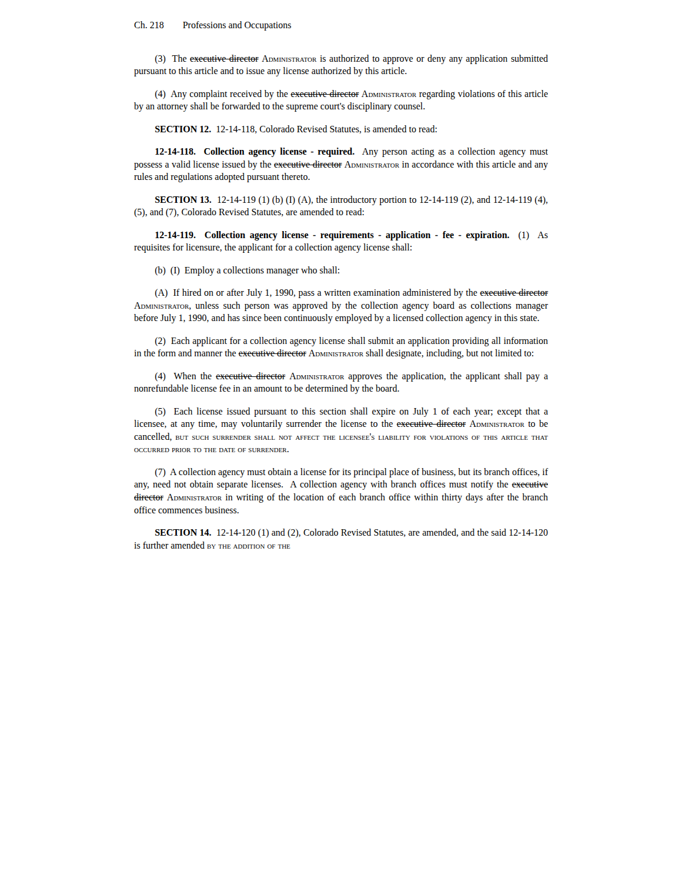Ch. 218 Professions and Occupations
(3) The executive director Administrator is authorized to approve or deny any application submitted pursuant to this article and to issue any license authorized by this article.
(4) Any complaint received by the executive director Administrator regarding violations of this article by an attorney shall be forwarded to the supreme court's disciplinary counsel.
SECTION 12. 12-14-118, Colorado Revised Statutes, is amended to read:
12-14-118. Collection agency license - required. Any person acting as a collection agency must possess a valid license issued by the executive director Administrator in accordance with this article and any rules and regulations adopted pursuant thereto.
SECTION 13. 12-14-119 (1) (b) (I) (A), the introductory portion to 12-14-119 (2), and 12-14-119 (4), (5), and (7), Colorado Revised Statutes, are amended to read:
12-14-119. Collection agency license - requirements - application - fee - expiration. (1) As requisites for licensure, the applicant for a collection agency license shall:
(b) (I) Employ a collections manager who shall:
(A) If hired on or after July 1, 1990, pass a written examination administered by the executive director Administrator, unless such person was approved by the collection agency board as collections manager before July 1, 1990, and has since been continuously employed by a licensed collection agency in this state.
(2) Each applicant for a collection agency license shall submit an application providing all information in the form and manner the executive director Administrator shall designate, including, but not limited to:
(4) When the executive director Administrator approves the application, the applicant shall pay a nonrefundable license fee in an amount to be determined by the board.
(5) Each license issued pursuant to this section shall expire on July 1 of each year; except that a licensee, at any time, may voluntarily surrender the license to the executive director Administrator to be cancelled, but such surrender shall not affect the licensee's liability for violations of this article that occurred prior to the date of surrender.
(7) A collection agency must obtain a license for its principal place of business, but its branch offices, if any, need not obtain separate licenses. A collection agency with branch offices must notify the executive director Administrator in writing of the location of each branch office within thirty days after the branch office commences business.
SECTION 14. 12-14-120 (1) and (2), Colorado Revised Statutes, are amended, and the said 12-14-120 is further amended by the addition of the